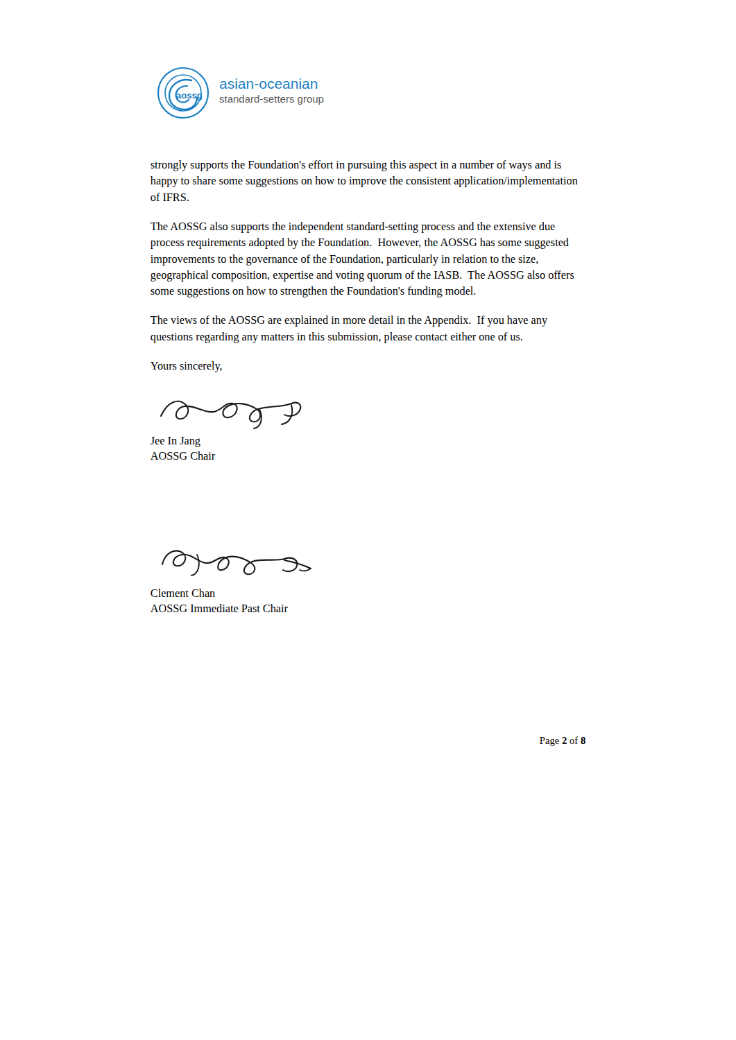aossg asian-oceanian standard-setters group
strongly supports the Foundation's effort in pursuing this aspect in a number of ways and is happy to share some suggestions on how to improve the consistent application/implementation of IFRS.
The AOSSG also supports the independent standard-setting process and the extensive due process requirements adopted by the Foundation. However, the AOSSG has some suggested improvements to the governance of the Foundation, particularly in relation to the size, geographical composition, expertise and voting quorum of the IASB. The AOSSG also offers some suggestions on how to strengthen the Foundation's funding model.
The views of the AOSSG are explained in more detail in the Appendix. If you have any questions regarding any matters in this submission, please contact either one of us.
Yours sincerely,
Jee In Jang
AOSSG Chair
Clement Chan
AOSSG Immediate Past Chair
Page 2 of 8